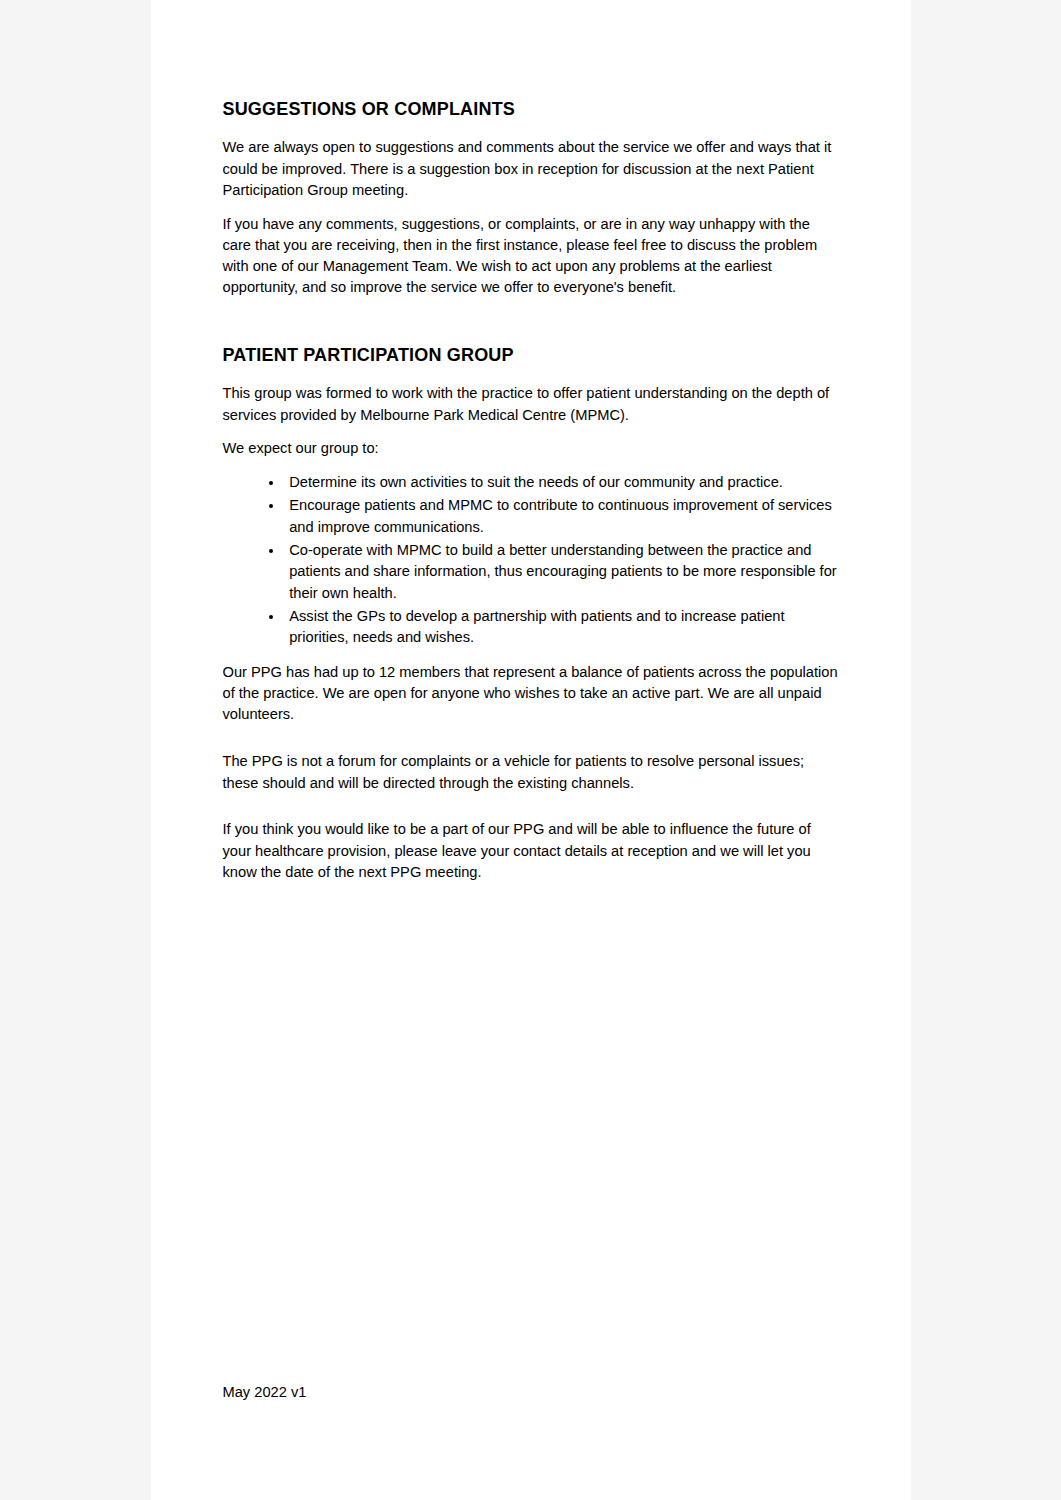SUGGESTIONS OR COMPLAINTS
We are always open to suggestions and comments about the service we offer and ways that it could be improved. There is a suggestion box in reception for discussion at the next Patient Participation Group meeting.
If you have any comments, suggestions, or complaints, or are in any way unhappy with the care that you are receiving, then in the first instance, please feel free to discuss the problem with one of our Management Team. We wish to act upon any problems at the earliest opportunity, and so improve the service we offer to everyone's benefit.
PATIENT PARTICIPATION GROUP
This group was formed to work with the practice to offer patient understanding on the depth of services provided by Melbourne Park Medical Centre (MPMC).
We expect our group to:
Determine its own activities to suit the needs of our community and practice.
Encourage patients and MPMC to contribute to continuous improvement of services and improve communications.
Co-operate with MPMC to build a better understanding between the practice and patients and share information, thus encouraging patients to be more responsible for their own health.
Assist the GPs to develop a partnership with patients and to increase patient priorities, needs and wishes.
Our PPG has had up to 12 members that represent a balance of patients across the population of the practice. We are open for anyone who wishes to take an active part. We are all unpaid volunteers.
The PPG is not a forum for complaints or a vehicle for patients to resolve personal issues; these should and will be directed through the existing channels.
If you think you would like to be a part of our PPG and will be able to influence the future of your healthcare provision, please leave your contact details at reception and we will let you know the date of the next PPG meeting.
May 2022 v1